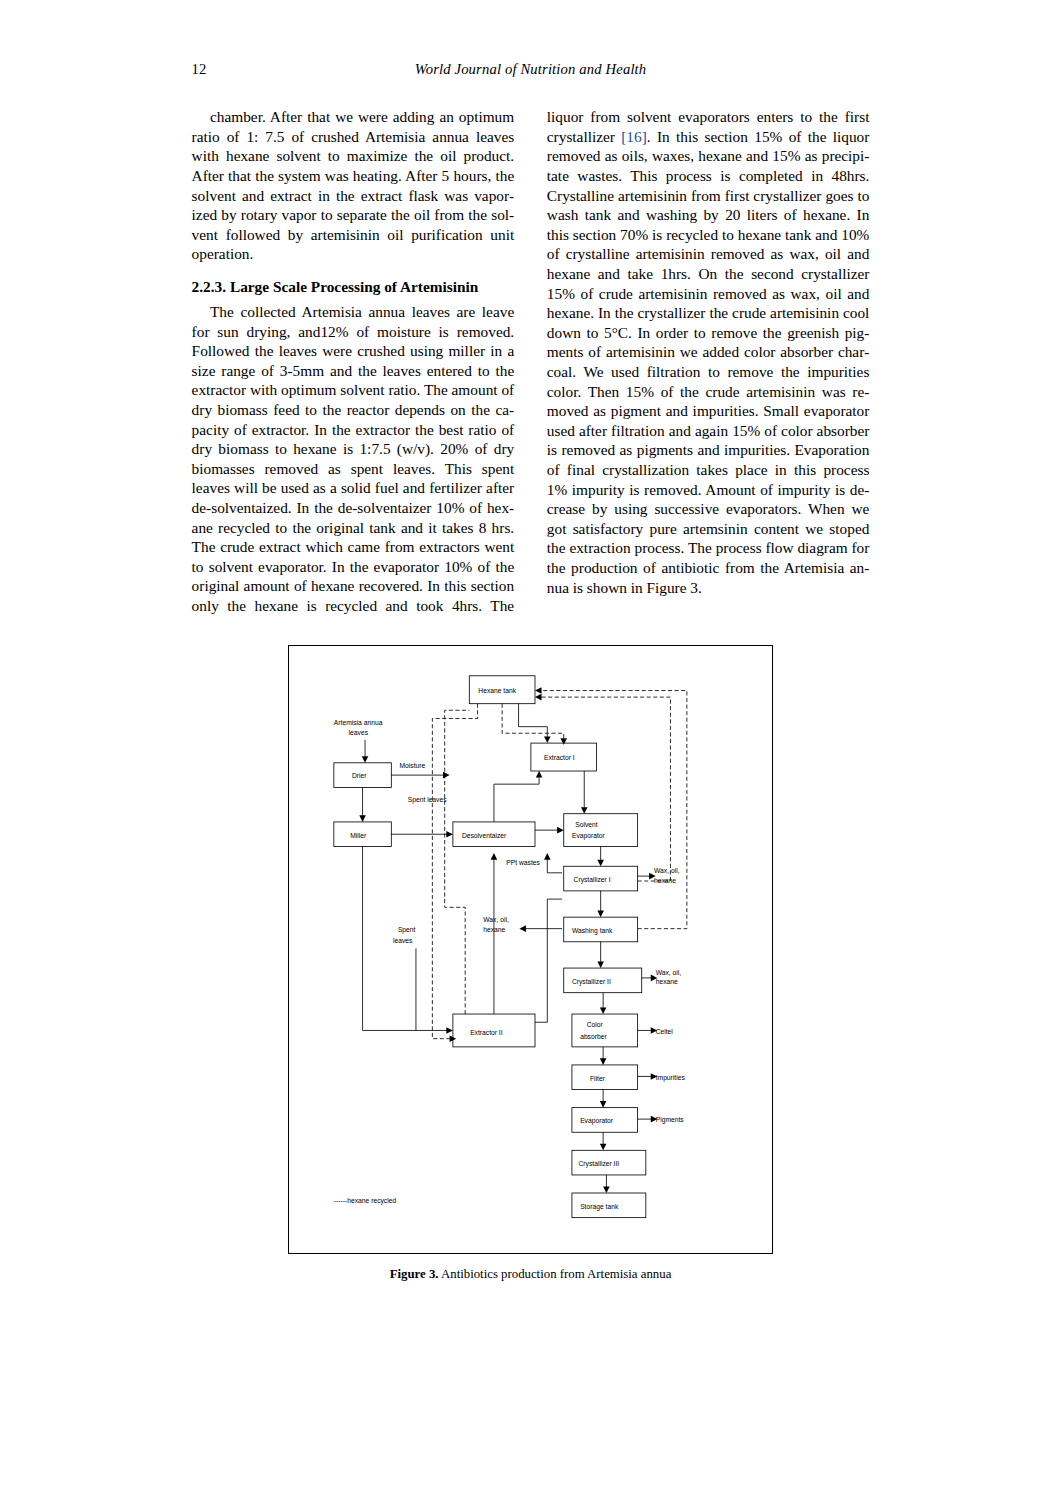12
World Journal of Nutrition and Health
chamber. After that we were adding an optimum ratio of 1: 7.5 of crushed Artemisia annua leaves with hexane solvent to maximize the oil product. After that the system was heating. After 5 hours, the solvent and extract in the extract flask was vaporized by rotary vapor to separate the oil from the solvent followed by artemisinin oil purification unit operation.
2.2.3. Large Scale Processing of Artemisinin
The collected Artemisia annua leaves are leave for sun drying, and12% of moisture is removed. Followed the leaves were crushed using miller in a size range of 3-5mm and the leaves entered to the extractor with optimum solvent ratio. The amount of dry biomass feed to the reactor depends on the capacity of extractor. In the extractor the best ratio of dry biomass to hexane is 1:7.5 (w/v). 20% of dry biomasses removed as spent leaves. This spent leaves will be used as a solid fuel and fertilizer after de-solventaized. In the de-solventaizer 10% of hexane recycled to the original tank and it takes 8 hrs. The crude extract which came from extractors went to solvent evaporator. In the evaporator 10% of the original amount of hexane recovered. In this section only the hexane is recycled and took 4hrs. The liquor from solvent evaporators enters to the first crystallizer [16]. In this section 15% of the liquor removed as oils, waxes, hexane and 15% as precipitate wastes. This process is completed in 48hrs. Crystalline artemisinin from first crystallizer goes to wash tank and washing by 20 liters of hexane. In this section 70% is recycled to hexane tank and 10% of crystalline artemisinin removed as wax, oil and hexane and take 1hrs. On the second crystallizer 15% of crude artemisinin removed as wax, oil and hexane. In the crystallizer the crude artemisinin cool down to 5°C. In order to remove the greenish pigments of artemisinin we added color absorber charcoal. We used filtration to remove the impurities color. Then 15% of the crude artemisinin was removed as pigment and impurities. Small evaporator used after filtration and again 15% of color absorber is removed as pigments and impurities. Evaporation of final crystallization takes place in this process 1% impurity is removed. Amount of impurity is decrease by using successive evaporators. When we got satisfactory pure artemsinin content we stoped the extraction process. The process flow diagram for the production of antibiotic from the Artemisia annua is shown in Figure 3.
Hexane tank Extractor I Artemisia annua leaves Drier Moisture Miller Spent leaves Desolventaizer Solvent Evaporator Crystallizer I Washing tank Crystallizer II Color absorber Filter Evaporator Crystallizer III Storage tank Extractor II Spent leaves PPt wastes Wax, oil, hexane Wax, oil, hexane Wax, oil, hexane Celtel Impurities Pigments ------hexane recycled
Figure 3. Antibiotics production from Artemisia annua